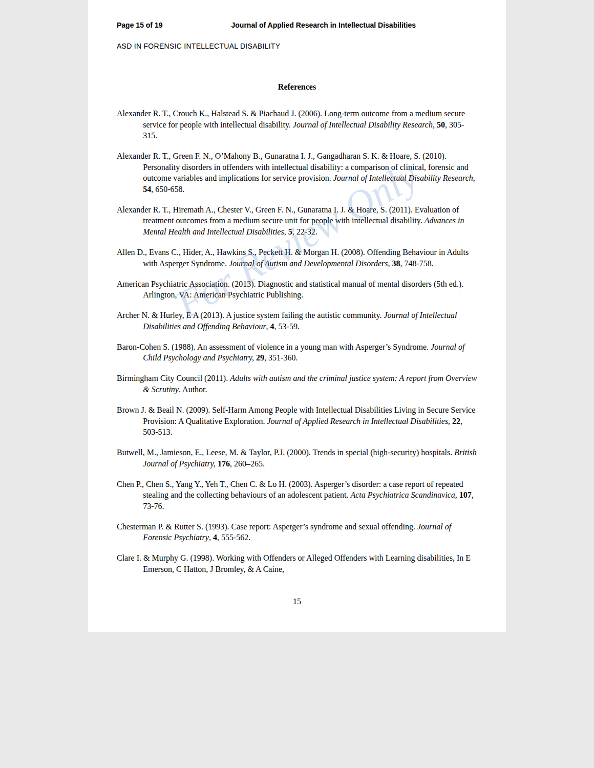For Review Only
Page 15 of 19 Journal of Applied Research in Intellectual Disabilities
ASD IN FORENSIC INTELLECTUAL DISABILITY
References
Alexander R. T., Crouch K., Halstead S. & Piachaud J. (2006). Long-term outcome from a medium secure service for people with intellectual disability. Journal of Intellectual Disability Research, 50, 305-315.
Alexander R. T., Green F. N., O’Mahony B., Gunaratna I. J., Gangadharan S. K. & Hoare, S. (2010). Personality disorders in offenders with intellectual disability: a comparison of clinical, forensic and outcome variables and implications for service provision. Journal of Intellectual Disability Research, 54, 650-658.
Alexander R. T., Hiremath A., Chester V., Green F. N., Gunaratna I. J. & Hoare, S. (2011). Evaluation of treatment outcomes from a medium secure unit for people with intellectual disability. Advances in Mental Health and Intellectual Disabilities, 5, 22-32.
Allen D., Evans C., Hider, A., Hawkins S., Peckett H. & Morgan H. (2008). Offending Behaviour in Adults with Asperger Syndrome. Journal of Autism and Developmental Disorders, 38, 748-758.
American Psychiatric Association. (2013). Diagnostic and statistical manual of mental disorders (5th ed.). Arlington, VA: American Psychiatric Publishing.
Archer N. & Hurley, E A (2013). A justice system failing the autistic community. Journal of Intellectual Disabilities and Offending Behaviour, 4, 53-59.
Baron-Cohen S. (1988). An assessment of violence in a young man with Asperger’s Syndrome. Journal of Child Psychology and Psychiatry, 29, 351-360.
Birmingham City Council (2011). Adults with autism and the criminal justice system: A report from Overview & Scrutiny. Author.
Brown J. & Beail N. (2009). Self-Harm Among People with Intellectual Disabilities Living in Secure Service Provision: A Qualitative Exploration. Journal of Applied Research in Intellectual Disabilities, 22, 503-513.
Butwell, M., Jamieson, E., Leese, M. & Taylor, P.J. (2000). Trends in special (high-security) hospitals. British Journal of Psychiatry, 176, 260–265.
Chen P., Chen S., Yang Y., Yeh T., Chen C. & Lo H. (2003). Asperger’s disorder: a case report of repeated stealing and the collecting behaviours of an adolescent patient. Acta Psychiatrica Scandinavica, 107, 73-76.
Chesterman P. & Rutter S. (1993). Case report: Asperger’s syndrome and sexual offending. Journal of Forensic Psychiatry, 4, 555-562.
Clare I. & Murphy G. (1998). Working with Offenders or Alleged Offenders with Learning disabilities, In E Emerson, C Hatton, J Bromley, & A Caine,
15